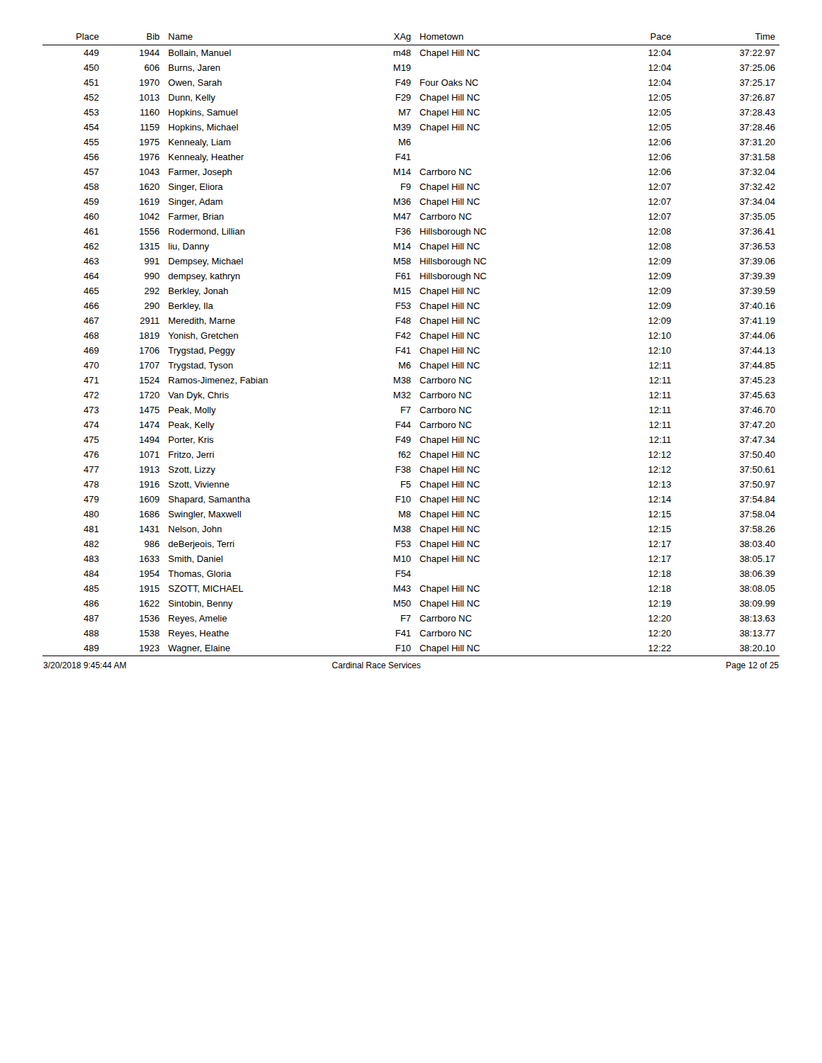| Place | Bib | Name | XAg | Hometown | Pace | Time |
| --- | --- | --- | --- | --- | --- | --- |
| 449 | 1944 | Bollain, Manuel | m48 | Chapel Hill NC | 12:04 | 37:22.97 |
| 450 | 606 | Burns, Jaren | M19 | | 12:04 | 37:25.06 |
| 451 | 1970 | Owen, Sarah | F49 | Four Oaks NC | 12:04 | 37:25.17 |
| 452 | 1013 | Dunn, Kelly | F29 | Chapel Hill NC | 12:05 | 37:26.87 |
| 453 | 1160 | Hopkins, Samuel | M7 | Chapel Hill NC | 12:05 | 37:28.43 |
| 454 | 1159 | Hopkins, Michael | M39 | Chapel Hill NC | 12:05 | 37:28.46 |
| 455 | 1975 | Kennealy, Liam | M6 | | 12:06 | 37:31.20 |
| 456 | 1976 | Kennealy, Heather | F41 | | 12:06 | 37:31.58 |
| 457 | 1043 | Farmer, Joseph | M14 | Carrboro NC | 12:06 | 37:32.04 |
| 458 | 1620 | Singer, Eliora | F9 | Chapel Hill NC | 12:07 | 37:32.42 |
| 459 | 1619 | Singer, Adam | M36 | Chapel Hill NC | 12:07 | 37:34.04 |
| 460 | 1042 | Farmer, Brian | M47 | Carrboro NC | 12:07 | 37:35.05 |
| 461 | 1556 | Rodermond, Lillian | F36 | Hillsborough NC | 12:08 | 37:36.41 |
| 462 | 1315 | liu, Danny | M14 | Chapel Hill NC | 12:08 | 37:36.53 |
| 463 | 991 | Dempsey, Michael | M58 | Hillsborough NC | 12:09 | 37:39.06 |
| 464 | 990 | dempsey, kathryn | F61 | Hillsborough NC | 12:09 | 37:39.39 |
| 465 | 292 | Berkley, Jonah | M15 | Chapel Hill NC | 12:09 | 37:39.59 |
| 466 | 290 | Berkley, Ila | F53 | Chapel Hill NC | 12:09 | 37:40.16 |
| 467 | 2911 | Meredith, Marne | F48 | Chapel Hill NC | 12:09 | 37:41.19 |
| 468 | 1819 | Yonish, Gretchen | F42 | Chapel Hill NC | 12:10 | 37:44.06 |
| 469 | 1706 | Trygstad, Peggy | F41 | Chapel Hill NC | 12:10 | 37:44.13 |
| 470 | 1707 | Trygstad, Tyson | M6 | Chapel Hill NC | 12:11 | 37:44.85 |
| 471 | 1524 | Ramos-Jimenez, Fabian | M38 | Carrboro NC | 12:11 | 37:45.23 |
| 472 | 1720 | Van Dyk, Chris | M32 | Carrboro NC | 12:11 | 37:45.63 |
| 473 | 1475 | Peak, Molly | F7 | Carrboro NC | 12:11 | 37:46.70 |
| 474 | 1474 | Peak, Kelly | F44 | Carrboro NC | 12:11 | 37:47.20 |
| 475 | 1494 | Porter, Kris | F49 | Chapel Hill NC | 12:11 | 37:47.34 |
| 476 | 1071 | Fritzo, Jerri | f62 | Chapel Hill NC | 12:12 | 37:50.40 |
| 477 | 1913 | Szott, Lizzy | F38 | Chapel Hill NC | 12:12 | 37:50.61 |
| 478 | 1916 | Szott, Vivienne | F5 | Chapel Hill NC | 12:13 | 37:50.97 |
| 479 | 1609 | Shapard, Samantha | F10 | Chapel Hill NC | 12:14 | 37:54.84 |
| 480 | 1686 | Swingler, Maxwell | M8 | Chapel Hill NC | 12:15 | 37:58.04 |
| 481 | 1431 | Nelson, John | M38 | Chapel Hill NC | 12:15 | 37:58.26 |
| 482 | 986 | deBerjeois, Terri | F53 | Chapel Hill NC | 12:17 | 38:03.40 |
| 483 | 1633 | Smith, Daniel | M10 | Chapel Hill NC | 12:17 | 38:05.17 |
| 484 | 1954 | Thomas, Gloria | F54 | | 12:18 | 38:06.39 |
| 485 | 1915 | SZOTT, MICHAEL | M43 | Chapel Hill NC | 12:18 | 38:08.05 |
| 486 | 1622 | Sintobin, Benny | M50 | Chapel Hill NC | 12:19 | 38:09.99 |
| 487 | 1536 | Reyes, Amelie | F7 | Carrboro NC | 12:20 | 38:13.63 |
| 488 | 1538 | Reyes, Heathe | F41 | Carrboro NC | 12:20 | 38:13.77 |
| 489 | 1923 | Wagner, Elaine | F10 | Chapel Hill NC | 12:22 | 38:20.10 |
| 3/20/2018 9:45:44 AM | Cardinal Race Services | Page 12 of 25 |